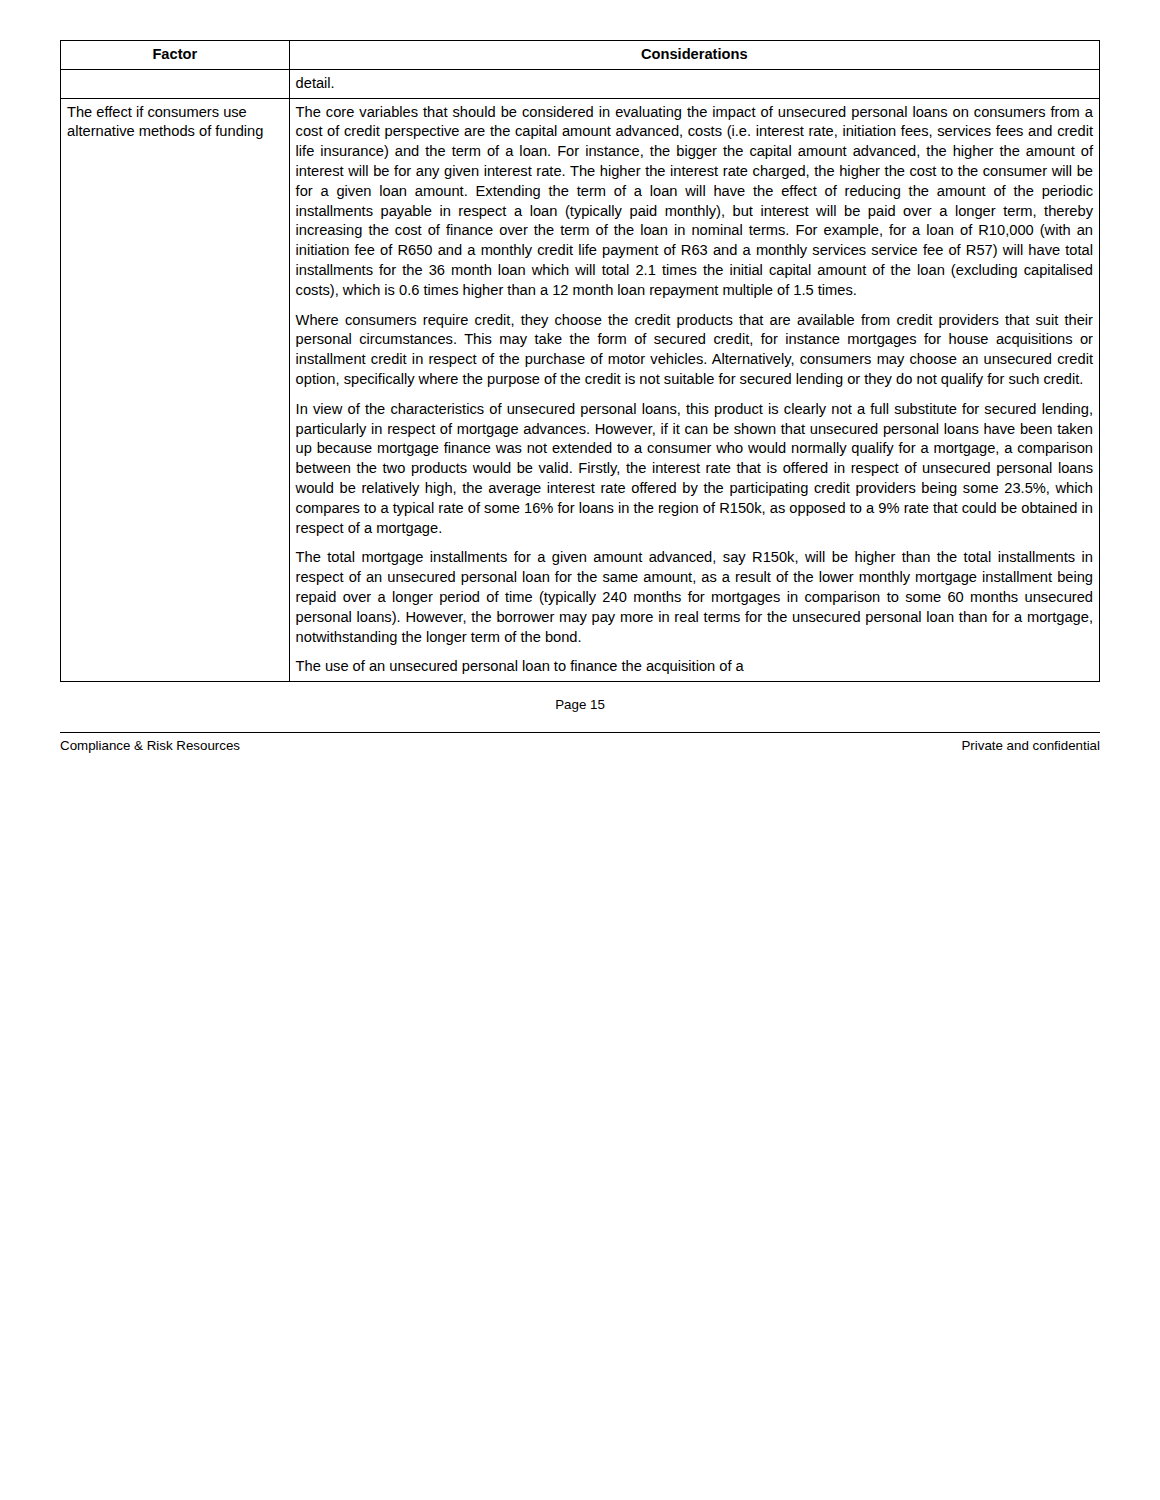| Factor | Considerations |
| --- | --- |
| | detail. |
| The effect if consumers use alternative methods of funding | The core variables that should be considered in evaluating the impact of unsecured personal loans on consumers from a cost of credit perspective are the capital amount advanced, costs (i.e. interest rate, initiation fees, services fees and credit life insurance) and the term of a loan. For instance, the bigger the capital amount advanced, the higher the amount of interest will be for any given interest rate. The higher the interest rate charged, the higher the cost to the consumer will be for a given loan amount. Extending the term of a loan will have the effect of reducing the amount of the periodic installments payable in respect a loan (typically paid monthly), but interest will be paid over a longer term, thereby increasing the cost of finance over the term of the loan in nominal terms. For example, for a loan of R10,000 (with an initiation fee of R650 and a monthly credit life payment of R63 and a monthly services service fee of R57) will have total installments for the 36 month loan which will total 2.1 times the initial capital amount of the loan (excluding capitalised costs), which is 0.6 times higher than a 12 month loan repayment multiple of 1.5 times. Where consumers require credit, they choose the credit products that are available from credit providers that suit their personal circumstances. This may take the form of secured credit, for instance mortgages for house acquisitions or installment credit in respect of the purchase of motor vehicles. Alternatively, consumers may choose an unsecured credit option, specifically where the purpose of the credit is not suitable for secured lending or they do not qualify for such credit. In view of the characteristics of unsecured personal loans, this product is clearly not a full substitute for secured lending, particularly in respect of mortgage advances. However, if it can be shown that unsecured personal loans have been taken up because mortgage finance was not extended to a consumer who would normally qualify for a mortgage, a comparison between the two products would be valid. Firstly, the interest rate that is offered in respect of unsecured personal loans would be relatively high, the average interest rate offered by the participating credit providers being some 23.5%, which compares to a typical rate of some 16% for loans in the region of R150k, as opposed to a 9% rate that could be obtained in respect of a mortgage. The total mortgage installments for a given amount advanced, say R150k, will be higher than the total installments in respect of an unsecured personal loan for the same amount, as a result of the lower monthly mortgage installment being repaid over a longer period of time (typically 240 months for mortgages in comparison to some 60 months unsecured personal loans). However, the borrower may pay more in real terms for the unsecured personal loan than for a mortgage, notwithstanding the longer term of the bond. The use of an unsecured personal loan to finance the acquisition of a |
Page 15
Compliance & Risk Resources Private and confidential